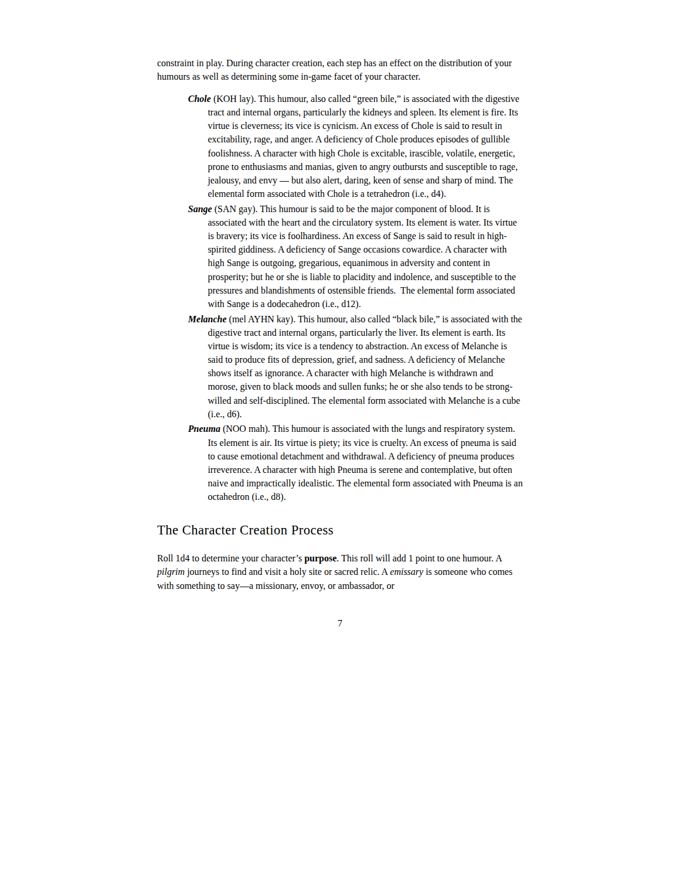constraint in play. During character creation, each step has an effect on the distribution of your humours as well as determining some in-game facet of your character.
Chole
Chole (KOH lay). This humour, also called “green bile,” is associated with the digestive tract and internal organs, particularly the kidneys and spleen. Its element is fire. Its virtue is cleverness; its vice is cynicism. An excess of Chole is said to result in excitability, rage, and anger. A deficiency of Chole produces episodes of gullible foolishness. A character with high Chole is excitable, irascible, volatile, energetic, prone to enthusiasms and manias, given to angry outbursts and susceptible to rage, jealousy, and envy — but also alert, daring, keen of sense and sharp of mind. The elemental form associated with Chole is a tetrahedron (i.e., d4).
Sange
Sange (SAN gay). This humour is said to be the major component of blood. It is associated with the heart and the circulatory system. Its element is water. Its virtue is bravery; its vice is foolhardiness. An excess of Sange is said to result in high-spirited giddiness. A deficiency of Sange occasions cowardice. A character with high Sange is outgoing, gregarious, equanimous in adversity and content in prosperity; but he or she is liable to placidity and indolence, and susceptible to the pressures and blandishments of ostensible friends. The elemental form associated with Sange is a dodecahedron (i.e., d12).
Melanche
Melanche (mel AYHN kay). This humour, also called “black bile,” is associated with the digestive tract and internal organs, particularly the liver. Its element is earth. Its virtue is wisdom; its vice is a tendency to abstraction. An excess of Melanche is said to produce fits of depression, grief, and sadness. A deficiency of Melanche shows itself as ignorance. A character with high Melanche is withdrawn and morose, given to black moods and sullen funks; he or she also tends to be strong-willed and self-disciplined. The elemental form associated with Melanche is a cube (i.e., d6).
Pneuma
Pneuma (NOO mah). This humour is associated with the lungs and respiratory system. Its element is air. Its virtue is piety; its vice is cruelty. An excess of pneuma is said to cause emotional detachment and withdrawal. A deficiency of pneuma produces irreverence. A character with high Pneuma is serene and contemplative, but often naive and impractically idealistic. The elemental form associated with Pneuma is an octahedron (i.e., d8).
The Character Creation Process
Roll 1d4 to determine your character’s purpose. This roll will add 1 point to one humour. A pilgrim journeys to find and visit a holy site or sacred relic. A emissary is someone who comes with something to say—a missionary, envoy, or ambassador, or
7